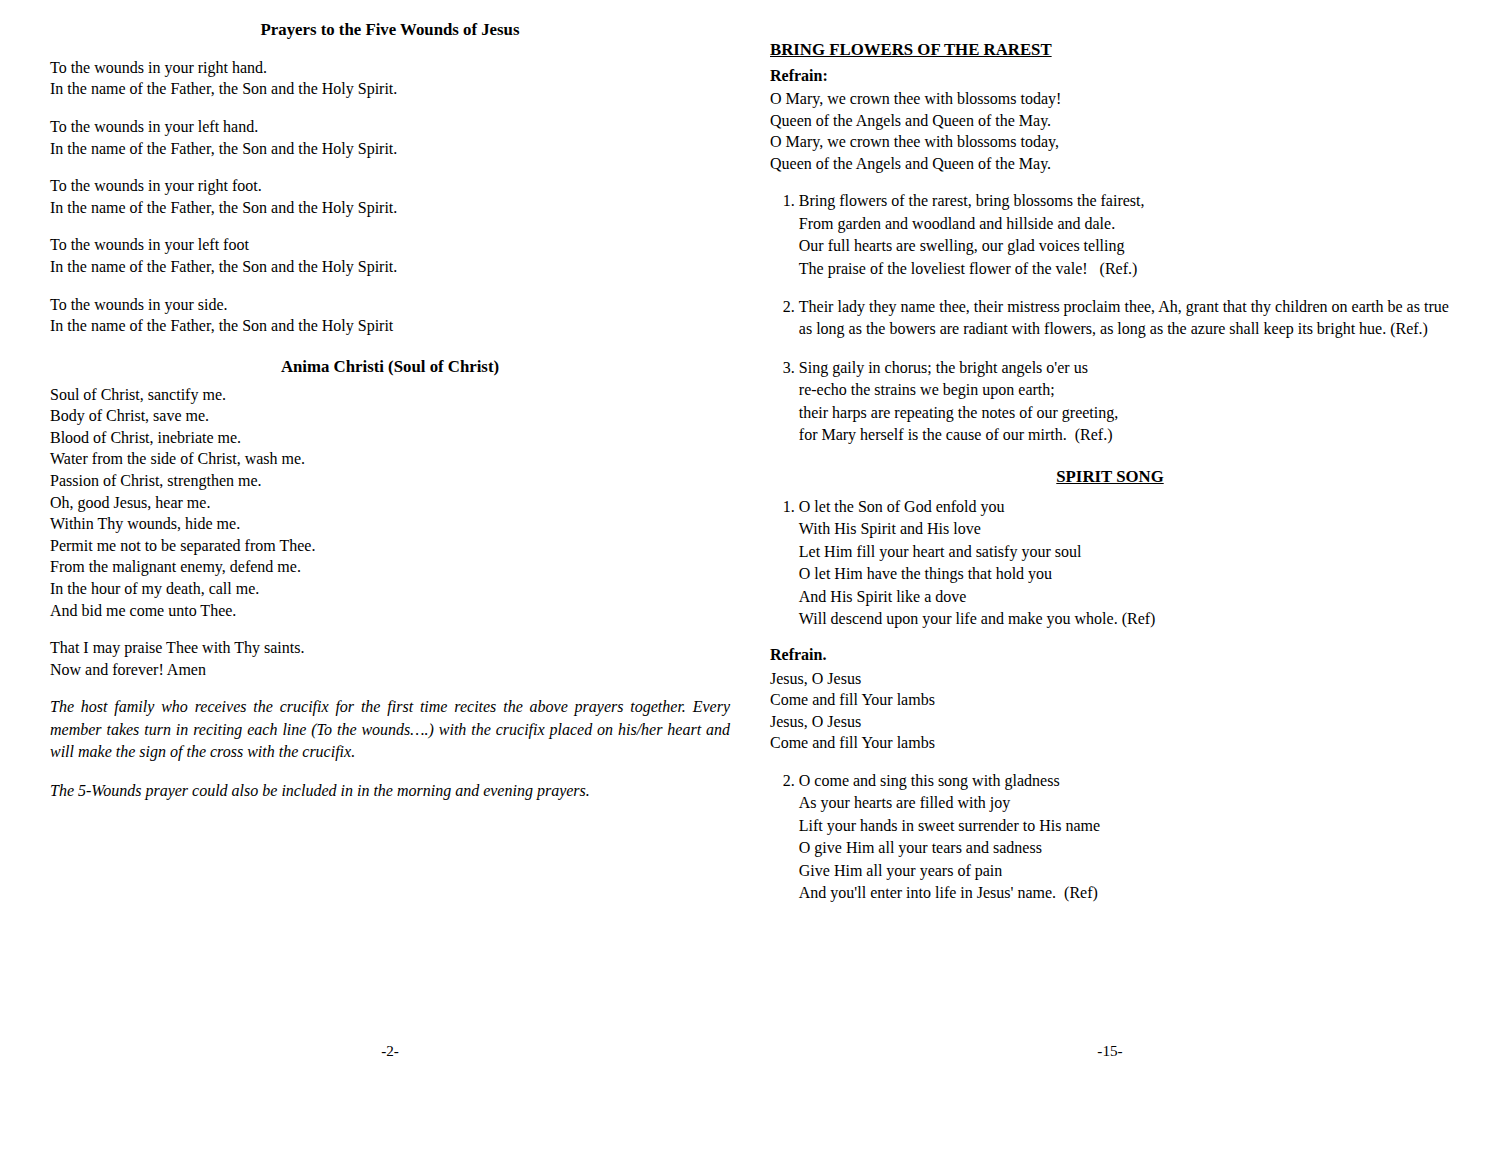Prayers to the Five Wounds of Jesus
To the wounds in your right hand.
In the name of the Father, the Son and the Holy Spirit.
To the wounds in your left hand.
In the name of the Father, the Son and the Holy Spirit.
To the wounds in your right foot.
In the name of the Father, the Son and the Holy Spirit.
To the wounds in your left foot
In the name of the Father, the Son and the Holy Spirit.
To the wounds in your side.
In the name of the Father, the Son and the Holy Spirit
Anima Christi (Soul of Christ)
Soul of Christ, sanctify me.
Body of Christ, save me.
Blood of Christ, inebriate me.
Water from the side of Christ, wash me.
Passion of Christ, strengthen me.
Oh, good Jesus, hear me.
Within Thy wounds, hide me.
Permit me not to be separated from Thee.
From the malignant enemy, defend me.
In the hour of my death, call me.
And bid me come unto Thee.
That I may praise Thee with Thy saints.
Now and forever! Amen
The host family who receives the crucifix for the first time recites the above prayers together. Every member takes turn in reciting each line (To the wounds….) with the crucifix placed on his/her heart and will make the sign of the cross with the crucifix.
The 5-Wounds prayer could also be included in in the morning and evening prayers.
-2-
BRING FLOWERS OF THE RAREST
Refrain:
O Mary, we crown thee with blossoms today!
Queen of the Angels and Queen of the May.
O Mary, we crown thee with blossoms today,
Queen of the Angels and Queen of the May.
Bring flowers of the rarest, bring blossoms the fairest,
From garden and woodland and hillside and dale.
Our full hearts are swelling, our glad voices telling
The praise of the loveliest flower of the vale! (Ref.)
Their lady they name thee, their mistress proclaim thee, Ah, grant that thy children on earth be as true as long as the bowers are radiant with flowers, as long as the azure shall keep its bright hue. (Ref.)
Sing gaily in chorus; the bright angels o'er us
re-echo the strains we begin upon earth;
their harps are repeating the notes of our greeting,
for Mary herself is the cause of our mirth. (Ref.)
SPIRIT SONG
O let the Son of God enfold you
With His Spirit and His love
Let Him fill your heart and satisfy your soul
O let Him have the things that hold you
And His Spirit like a dove
Will descend upon your life and make you whole. (Ref)
Refrain.
Jesus, O Jesus
Come and fill Your lambs
Jesus, O Jesus
Come and fill Your lambs
O come and sing this song with gladness
As your hearts are filled with joy
Lift your hands in sweet surrender to His name
O give Him all your tears and sadness
Give Him all your years of pain
And you'll enter into life in Jesus' name. (Ref)
-15-